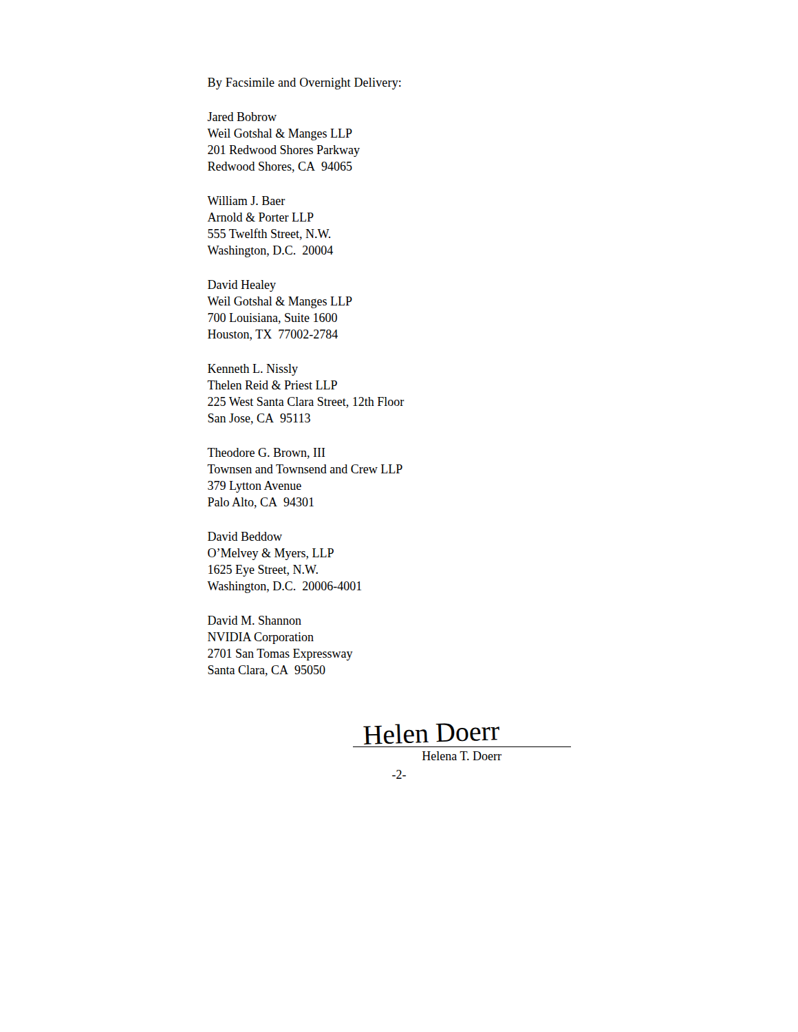By Facsimile and Overnight Delivery:
Jared Bobrow
Weil Gotshal & Manges LLP
201 Redwood Shores Parkway
Redwood Shores, CA 94065
William J. Baer
Arnold & Porter LLP
555 Twelfth Street, N.W.
Washington, D.C. 20004
David Healey
Weil Gotshal & Manges LLP
700 Louisiana, Suite 1600
Houston, TX 77002-2784
Kenneth L. Nissly
Thelen Reid & Priest LLP
225 West Santa Clara Street, 12th Floor
San Jose, CA 95113
Theodore G. Brown, III
Townsen and Townsend and Crew LLP
379 Lytton Avenue
Palo Alto, CA 94301
David Beddow
O’Melvey & Myers, LLP
1625 Eye Street, N.W.
Washington, D.C. 20006-4001
David M. Shannon
NVIDIA Corporation
2701 San Tomas Expressway
Santa Clara, CA 95050
Helen Doerr
Helena T. Doerr
-2-